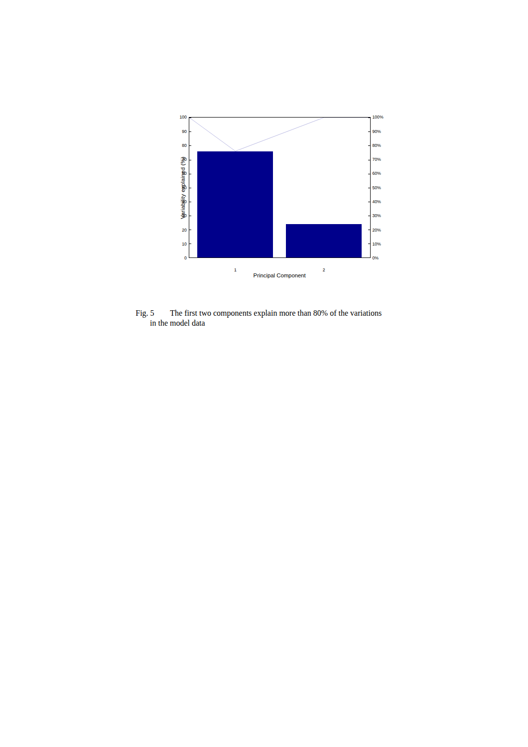Variability explained (%)
100 90 80 70 60 50 40 30 20 10 0
100% 90% 80% 70% 60% 50% 40% 30% 20% 10% 0%
1 2
Principal Component
Fig. 5 The first two components explain more than 80% of the variations in the model data